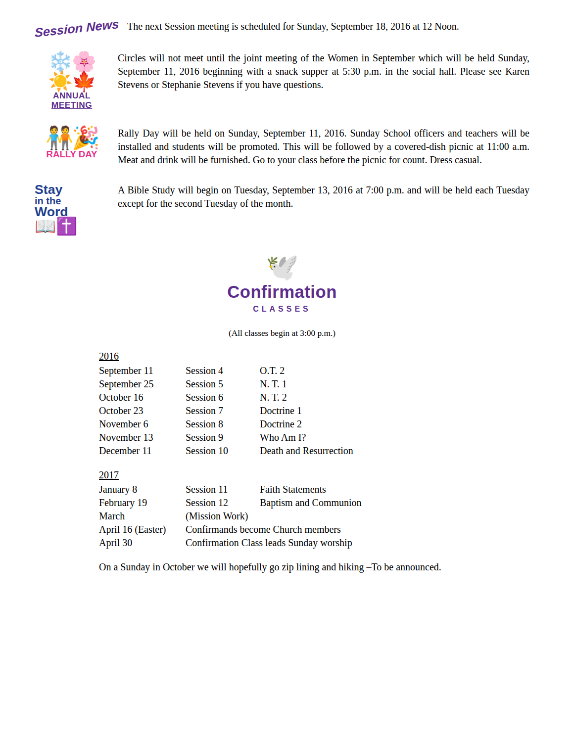Session News The next Session meeting is scheduled for Sunday, September 18, 2016 at 12 Noon.
❄️🌸
☀️🍁
ANNUAL
MEETING
Circles will not meet until the joint meeting of the Women in September which will be held Sunday, September 11, 2016 beginning with a snack supper at 5:30 p.m. in the social hall. Please see Karen Stevens or Stephanie Stevens if you have questions.
🧑‍🤝‍🧑🎉
RALLY DAY
Rally Day will be held on Sunday, September 11, 2016. Sunday School officers and teachers will be installed and students will be promoted. This will be followed by a covered-dish picnic at 11:00 a.m. Meat and drink will be furnished. Go to your class before the picnic for count. Dress casual.
Stay in the Word 📖✝️
A Bible Study will begin on Tuesday, September 13, 2016 at 7:00 p.m. and will be held each Tuesday except for the second Tuesday of the month.
🕊️
Confirmation
CLASSES
(All classes begin at 3:00 p.m.)
2016
| September 11 | Session 4 | O.T. 2 |
| September 25 | Session 5 | N. T. 1 |
| October 16 | Session 6 | N. T. 2 |
| October 23 | Session 7 | Doctrine 1 |
| November 6 | Session 8 | Doctrine 2 |
| November 13 | Session 9 | Who Am I? |
| December 11 | Session 10 | Death and Resurrection |
2017
| January 8 | Session 11 | Faith Statements |
| February 19 | Session 12 | Baptism and Communion |
| March | (Mission Work) | |
| April 16 (Easter) | Confirmands become Church members |
| April 30 | Confirmation Class leads Sunday worship |
On a Sunday in October we will hopefully go zip lining and hiking –To be announced.